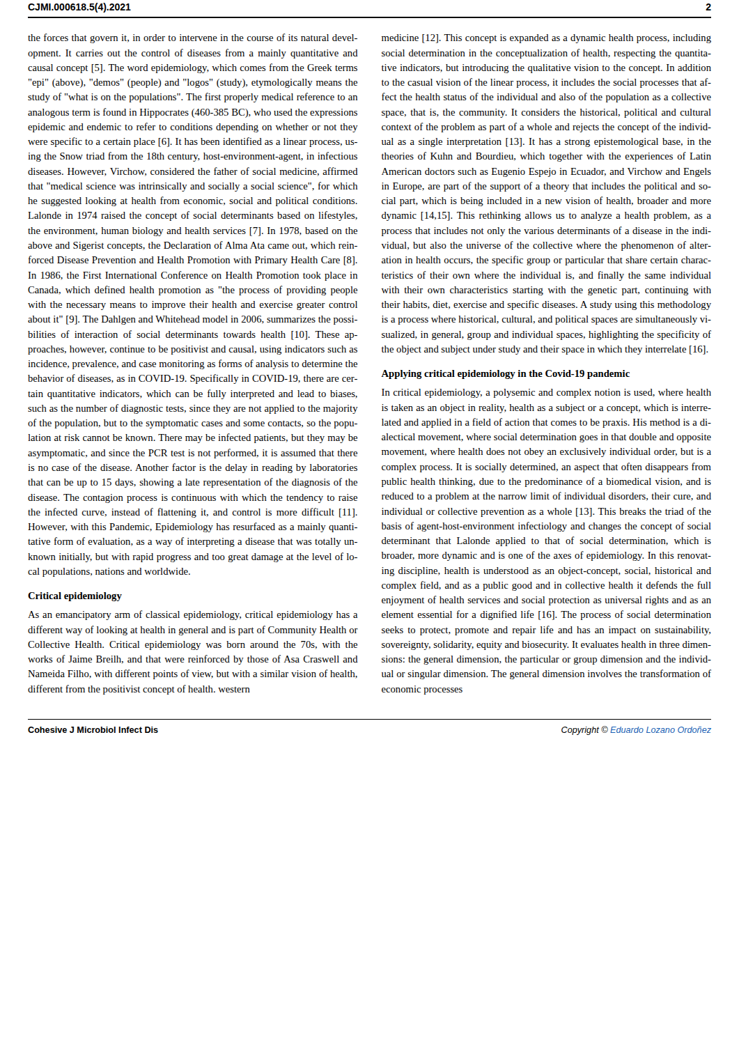CJMI.000618.5(4).2021 2
the forces that govern it, in order to intervene in the course of its natural development. It carries out the control of diseases from a mainly quantitative and causal concept [5]. The word epidemiology, which comes from the Greek terms "epi" (above), "demos" (people) and "logos" (study), etymologically means the study of "what is on the populations". The first properly medical reference to an analogous term is found in Hippocrates (460-385 BC), who used the expressions epidemic and endemic to refer to conditions depending on whether or not they were specific to a certain place [6]. It has been identified as a linear process, using the Snow triad from the 18th century, host-environment-agent, in infectious diseases. However, Virchow, considered the father of social medicine, affirmed that "medical science was intrinsically and socially a social science", for which he suggested looking at health from economic, social and political conditions. Lalonde in 1974 raised the concept of social determinants based on lifestyles, the environment, human biology and health services [7]. In 1978, based on the above and Sigerist concepts, the Declaration of Alma Ata came out, which reinforced Disease Prevention and Health Promotion with Primary Health Care [8]. In 1986, the First International Conference on Health Promotion took place in Canada, which defined health promotion as "the process of providing people with the necessary means to improve their health and exercise greater control about it" [9]. The Dahlgen and Whitehead model in 2006, summarizes the possibilities of interaction of social determinants towards health [10]. These approaches, however, continue to be positivist and causal, using indicators such as incidence, prevalence, and case monitoring as forms of analysis to determine the behavior of diseases, as in COVID-19. Specifically in COVID-19, there are certain quantitative indicators, which can be fully interpreted and lead to biases, such as the number of diagnostic tests, since they are not applied to the majority of the population, but to the symptomatic cases and some contacts, so the population at risk cannot be known. There may be infected patients, but they may be asymptomatic, and since the PCR test is not performed, it is assumed that there is no case of the disease. Another factor is the delay in reading by laboratories that can be up to 15 days, showing a late representation of the diagnosis of the disease. The contagion process is continuous with which the tendency to raise the infected curve, instead of flattening it, and control is more difficult [11]. However, with this Pandemic, Epidemiology has resurfaced as a mainly quantitative form of evaluation, as a way of interpreting a disease that was totally unknown initially, but with rapid progress and too great damage at the level of local populations, nations and worldwide.
Critical epidemiology
As an emancipatory arm of classical epidemiology, critical epidemiology has a different way of looking at health in general and is part of Community Health or Collective Health. Critical epidemiology was born around the 70s, with the works of Jaime Breilh, and that were reinforced by those of Asa Craswell and Nameida Filho, with different points of view, but with a similar vision of health, different from the positivist concept of health. western
medicine [12]. This concept is expanded as a dynamic health process, including social determination in the conceptualization of health, respecting the quantitative indicators, but introducing the qualitative vision to the concept. In addition to the casual vision of the linear process, it includes the social processes that affect the health status of the individual and also of the population as a collective space, that is, the community. It considers the historical, political and cultural context of the problem as part of a whole and rejects the concept of the individual as a single interpretation [13]. It has a strong epistemological base, in the theories of Kuhn and Bourdieu, which together with the experiences of Latin American doctors such as Eugenio Espejo in Ecuador, and Virchow and Engels in Europe, are part of the support of a theory that includes the political and social part, which is being included in a new vision of health, broader and more dynamic [14,15]. This rethinking allows us to analyze a health problem, as a process that includes not only the various determinants of a disease in the individual, but also the universe of the collective where the phenomenon of alteration in health occurs, the specific group or particular that share certain characteristics of their own where the individual is, and finally the same individual with their own characteristics starting with the genetic part, continuing with their habits, diet, exercise and specific diseases. A study using this methodology is a process where historical, cultural, and political spaces are simultaneously visualized, in general, group and individual spaces, highlighting the specificity of the object and subject under study and their space in which they interrelate [16].
Applying critical epidemiology in the Covid-19 pandemic
In critical epidemiology, a polysemic and complex notion is used, where health is taken as an object in reality, health as a subject or a concept, which is interrelated and applied in a field of action that comes to be praxis. His method is a dialectical movement, where social determination goes in that double and opposite movement, where health does not obey an exclusively individual order, but is a complex process. It is socially determined, an aspect that often disappears from public health thinking, due to the predominance of a biomedical vision, and is reduced to a problem at the narrow limit of individual disorders, their cure, and individual or collective prevention as a whole [13]. This breaks the triad of the basis of agent-host-environment infectiology and changes the concept of social determinant that Lalonde applied to that of social determination, which is broader, more dynamic and is one of the axes of epidemiology. In this renovating discipline, health is understood as an object-concept, social, historical and complex field, and as a public good and in collective health it defends the full enjoyment of health services and social protection as universal rights and as an element essential for a dignified life [16]. The process of social determination seeks to protect, promote and repair life and has an impact on sustainability, sovereignty, solidarity, equity and biosecurity. It evaluates health in three dimensions: the general dimension, the particular or group dimension and the individual or singular dimension. The general dimension involves the transformation of economic processes
Cohesive J Microbiol Infect Dis Copyright © Eduardo Lozano Ordoñez